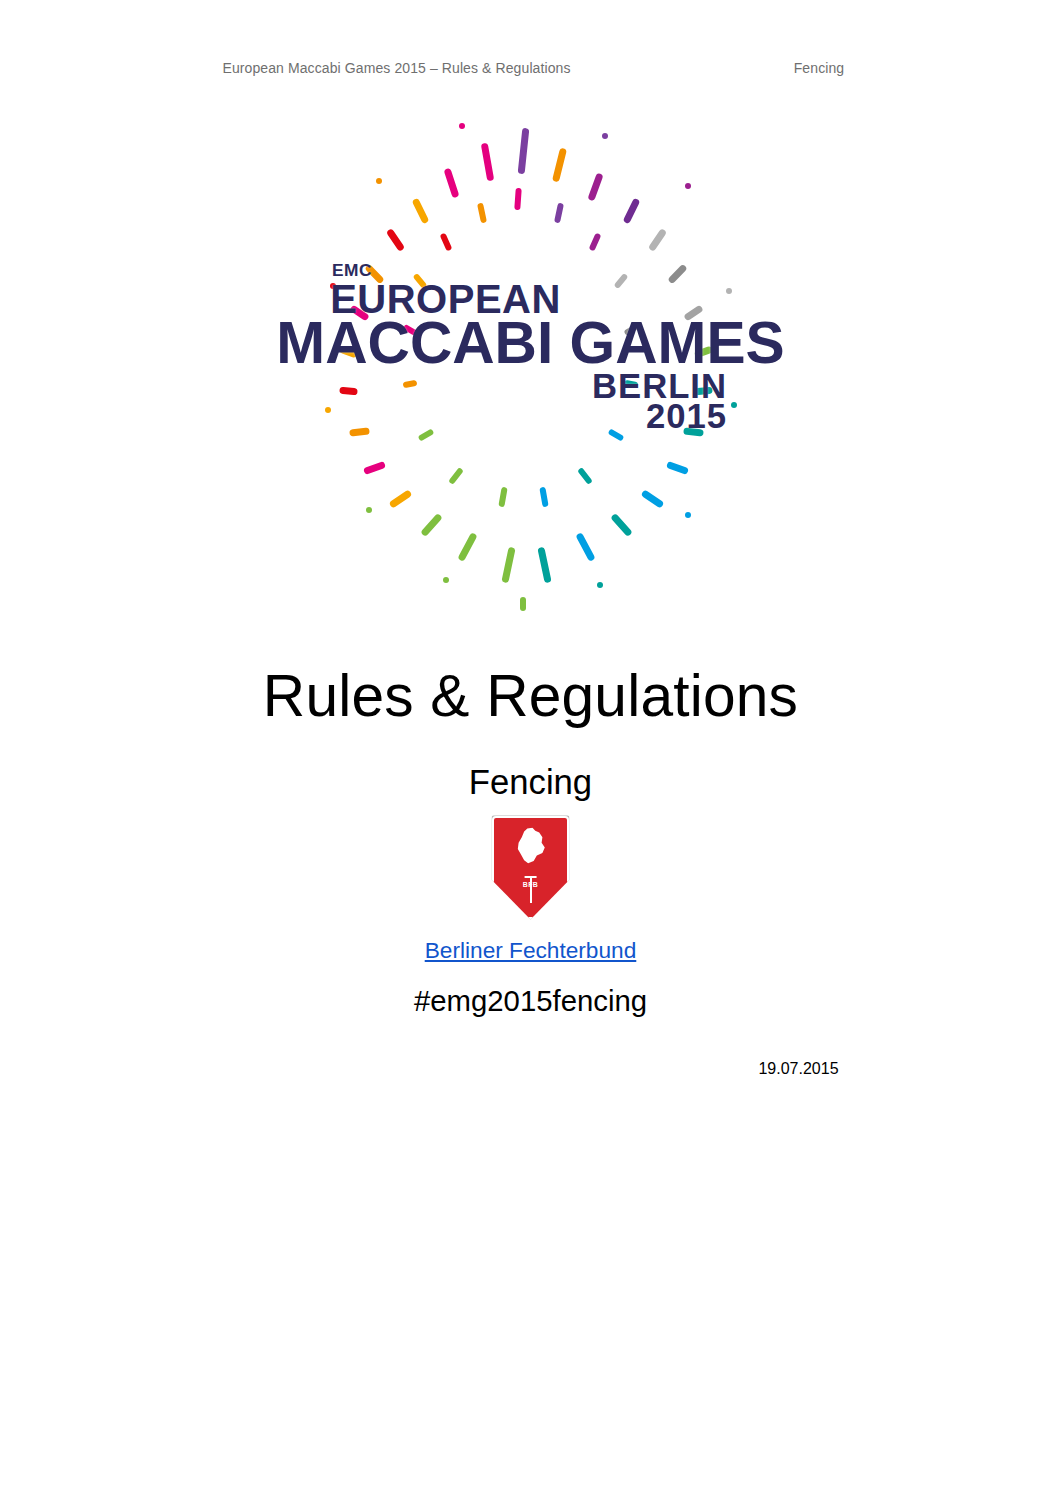European Maccabi Games 2015 – Rules & Regulations Fencing
EMC
EUROPEAN
MACCABI GAMES
BERLIN
2015
Rules & Regulations
Fencing
BFB
Berliner Fechterbund
#emg2015fencing
19.07.2015